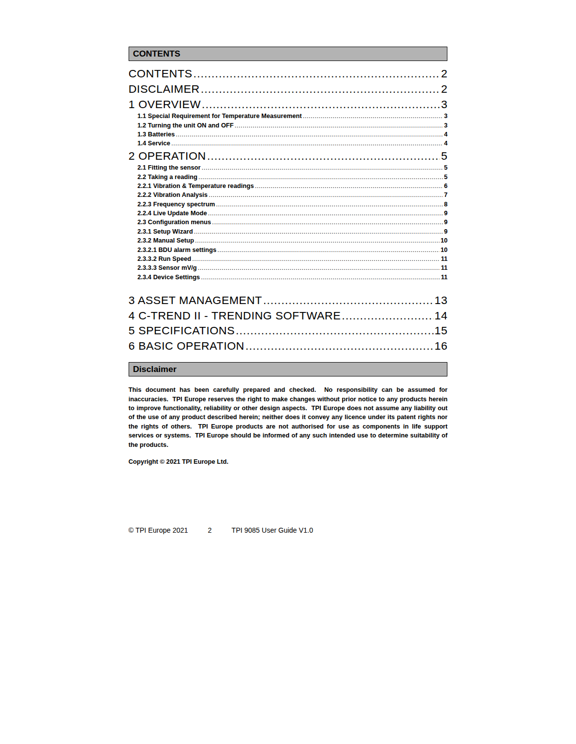CONTENTS
CONTENTS .................................................................................................................................................. 2
DISCLAIMER .................................................................................................................................................. 2
1 OVERVIEW .................................................................................................................................................. 3
1.1 Special Requirement for Temperature Measurement .................................................................................................................................................. 3
1.2 Turning the unit ON and OFF .................................................................................................................................................. 3
1.3 Batteries .................................................................................................................................................. 4
1.4 Service .................................................................................................................................................. 4
2 OPERATION .................................................................................................................................................. 5
2.1 Fitting the sensor .................................................................................................................................................. 5
2.2 Taking a reading .................................................................................................................................................. 5
2.2.1 Vibration & Temperature readings .................................................................................................................................................. 6
2.2.2 Vibration Analysis .................................................................................................................................................. 7
2.2.3 Frequency spectrum .................................................................................................................................................. 8
2.2.4 Live Update Mode .................................................................................................................................................. 9
2.3 Configuration menus .................................................................................................................................................. 9
2.3.1 Setup Wizard .................................................................................................................................................. 9
2.3.2 Manual Setup .................................................................................................................................................. 10
2.3.2.1 BDU alarm settings .................................................................................................................................................. 10
2.3.3.2 Run Speed .................................................................................................................................................. 11
2.3.3.3 Sensor mV/g .................................................................................................................................................. 11
2.3.4 Device Settings .................................................................................................................................................. 11
3 ASSET MANAGEMENT .................................................................................................................................................. 13
4 C-TREND II - TRENDING SOFTWARE .................................................................................................................................................. 14
5 SPECIFICATIONS .................................................................................................................................................. 15
6 BASIC OPERATION .................................................................................................................................................. 16
Disclaimer
This document has been carefully prepared and checked. No responsibility can be assumed for inaccuracies. TPI Europe reserves the right to make changes without prior notice to any products herein to improve functionality, reliability or other design aspects. TPI Europe does not assume any liability out of the use of any product described herein; neither does it convey any licence under its patent rights nor the rights of others. TPI Europe products are not authorised for use as components in life support services or systems. TPI Europe should be informed of any such intended use to determine suitability of the products.
Copyright © 2021 TPI Europe Ltd.
© TPI Europe 2021 2 TPI 9085 User Guide V1.0